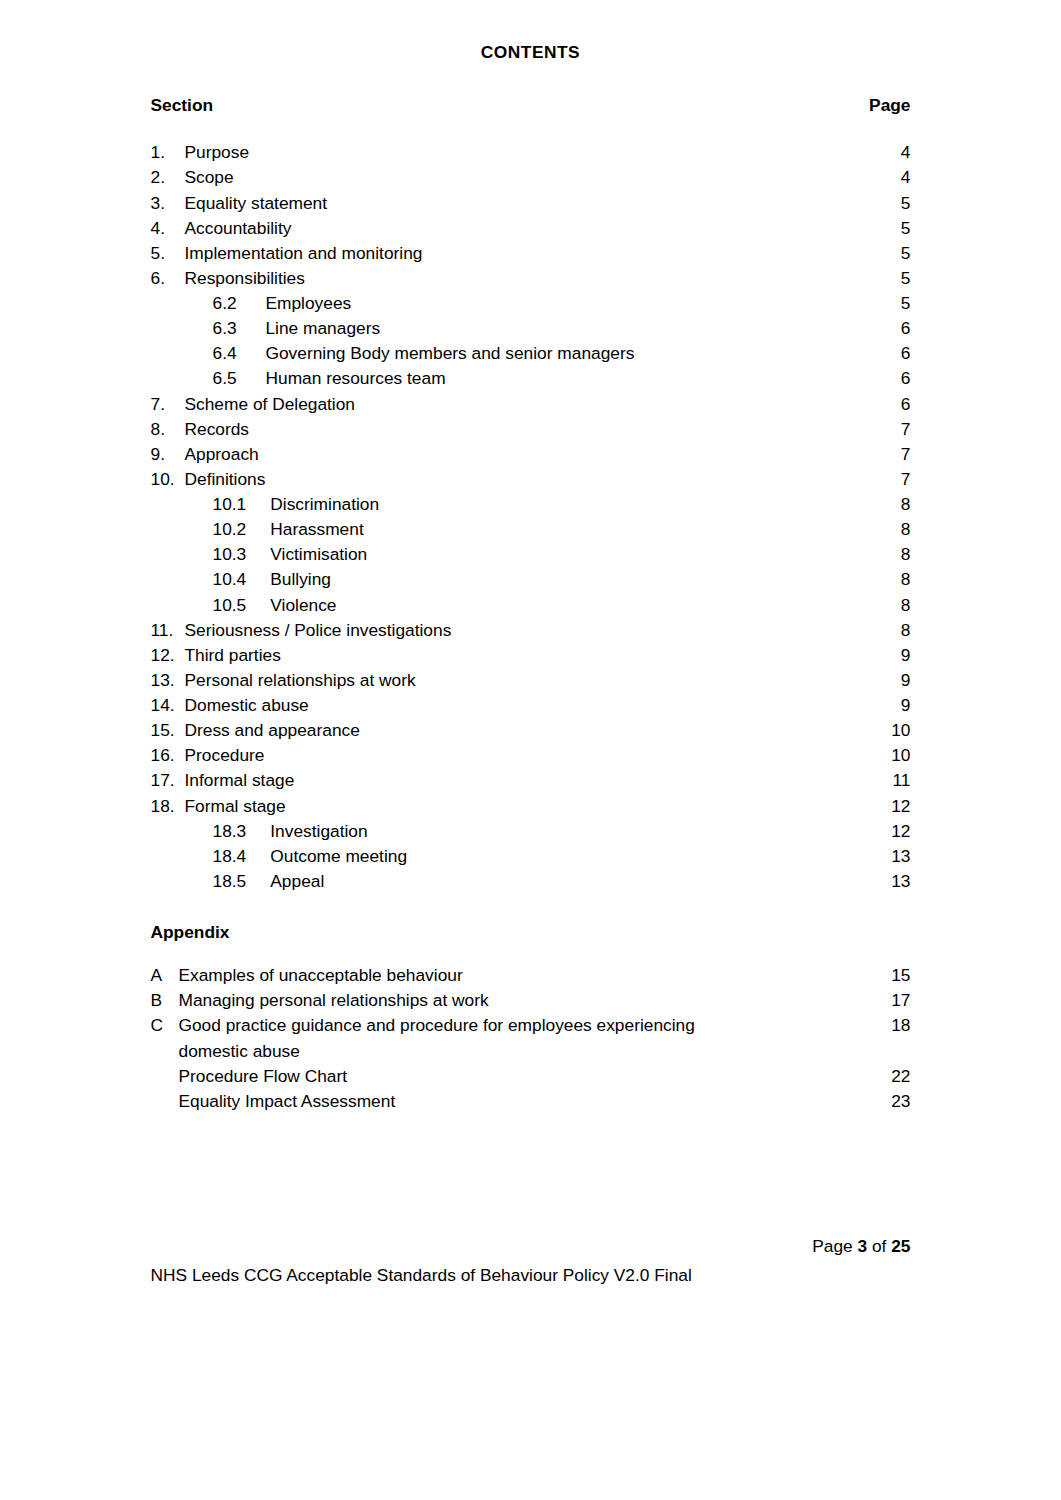CONTENTS
Section Page
| 1. | Purpose | 4 |
| 2. | Scope | 4 |
| 3. | Equality statement | 5 |
| 4. | Accountability | 5 |
| 5. | Implementation and monitoring | 5 |
| 6. | Responsibilities | 5 |
| | 6.2 Employees | 5 |
| | 6.3 Line managers | 6 |
| | 6.4 Governing Body members and senior managers | 6 |
| | 6.5 Human resources team | 6 |
| 7. | Scheme of Delegation | 6 |
| 8. | Records | 7 |
| 9. | Approach | 7 |
| 10. | Definitions | 7 |
| | 10.1 Discrimination | 8 |
| | 10.2 Harassment | 8 |
| | 10.3 Victimisation | 8 |
| | 10.4 Bullying | 8 |
| | 10.5 Violence | 8 |
| 11. | Seriousness / Police investigations | 8 |
| 12. | Third parties | 9 |
| 13. | Personal relationships at work | 9 |
| 14. | Domestic abuse | 9 |
| 15. | Dress and appearance | 10 |
| 16. | Procedure | 10 |
| 17. | Informal stage | 11 |
| 18. | Formal stage | 12 |
| | 18.3 Investigation | 12 |
| | 18.4 Outcome meeting | 13 |
| | 18.5 Appeal | 13 |
Appendix
| A | Examples of unacceptable behaviour | 15 |
| B | Managing personal relationships at work | 17 |
| C | Good practice guidance and procedure for employees experiencing domestic abuse | 18 |
| | Procedure Flow Chart | 22 |
| | Equality Impact Assessment | 23 |
Page 3 of 25
NHS Leeds CCG Acceptable Standards of Behaviour Policy V2.0 Final